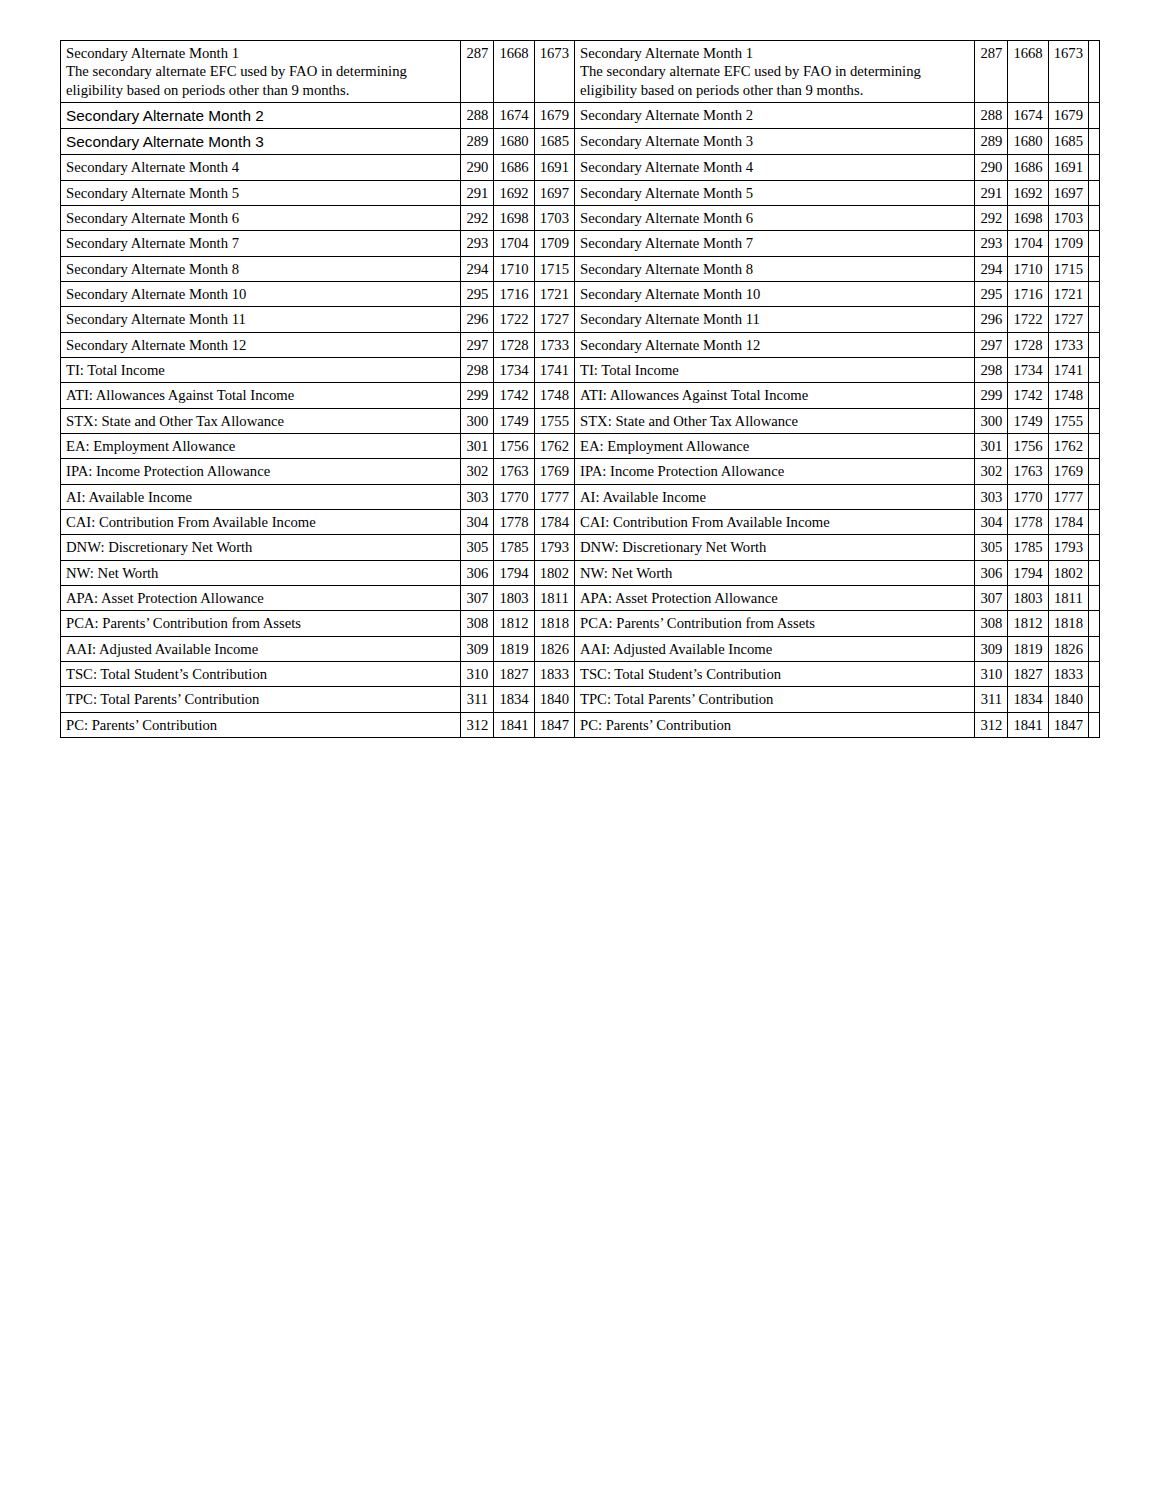| Secondary Alternate Month 1 The secondary alternate EFC used by FAO in determining eligibility based on periods other than 9 months. | 287 | 1668 | 1673 | Secondary Alternate Month 1 The secondary alternate EFC used by FAO in determining eligibility based on periods other than 9 months. | 287 | 1668 | 1673 | |
| Secondary Alternate Month 2 | 288 | 1674 | 1679 | Secondary Alternate Month 2 | 288 | 1674 | 1679 | |
| Secondary Alternate Month 3 | 289 | 1680 | 1685 | Secondary Alternate Month 3 | 289 | 1680 | 1685 | |
| Secondary Alternate Month 4 | 290 | 1686 | 1691 | Secondary Alternate Month 4 | 290 | 1686 | 1691 | |
| Secondary Alternate Month 5 | 291 | 1692 | 1697 | Secondary Alternate Month 5 | 291 | 1692 | 1697 | |
| Secondary Alternate Month 6 | 292 | 1698 | 1703 | Secondary Alternate Month 6 | 292 | 1698 | 1703 | |
| Secondary Alternate Month 7 | 293 | 1704 | 1709 | Secondary Alternate Month 7 | 293 | 1704 | 1709 | |
| Secondary Alternate Month 8 | 294 | 1710 | 1715 | Secondary Alternate Month 8 | 294 | 1710 | 1715 | |
| Secondary Alternate Month 10 | 295 | 1716 | 1721 | Secondary Alternate Month 10 | 295 | 1716 | 1721 | |
| Secondary Alternate Month 11 | 296 | 1722 | 1727 | Secondary Alternate Month 11 | 296 | 1722 | 1727 | |
| Secondary Alternate Month 12 | 297 | 1728 | 1733 | Secondary Alternate Month 12 | 297 | 1728 | 1733 | |
| TI: Total Income | 298 | 1734 | 1741 | TI: Total Income | 298 | 1734 | 1741 | |
| ATI: Allowances Against Total Income | 299 | 1742 | 1748 | ATI: Allowances Against Total Income | 299 | 1742 | 1748 | |
| STX: State and Other Tax Allowance | 300 | 1749 | 1755 | STX: State and Other Tax Allowance | 300 | 1749 | 1755 | |
| EA: Employment Allowance | 301 | 1756 | 1762 | EA: Employment Allowance | 301 | 1756 | 1762 | |
| IPA: Income Protection Allowance | 302 | 1763 | 1769 | IPA: Income Protection Allowance | 302 | 1763 | 1769 | |
| AI: Available Income | 303 | 1770 | 1777 | AI: Available Income | 303 | 1770 | 1777 | |
| CAI: Contribution From Available Income | 304 | 1778 | 1784 | CAI: Contribution From Available Income | 304 | 1778 | 1784 | |
| DNW: Discretionary Net Worth | 305 | 1785 | 1793 | DNW: Discretionary Net Worth | 305 | 1785 | 1793 | |
| NW: Net Worth | 306 | 1794 | 1802 | NW: Net Worth | 306 | 1794 | 1802 | |
| APA: Asset Protection Allowance | 307 | 1803 | 1811 | APA: Asset Protection Allowance | 307 | 1803 | 1811 | |
| PCA: Parents’ Contribution from Assets | 308 | 1812 | 1818 | PCA: Parents’ Contribution from Assets | 308 | 1812 | 1818 | |
| AAI: Adjusted Available Income | 309 | 1819 | 1826 | AAI: Adjusted Available Income | 309 | 1819 | 1826 | |
| TSC: Total Student’s Contribution | 310 | 1827 | 1833 | TSC: Total Student’s Contribution | 310 | 1827 | 1833 | |
| TPC: Total Parents’ Contribution | 311 | 1834 | 1840 | TPC: Total Parents’ Contribution | 311 | 1834 | 1840 | |
| PC: Parents’ Contribution | 312 | 1841 | 1847 | PC: Parents’ Contribution | 312 | 1841 | 1847 | |